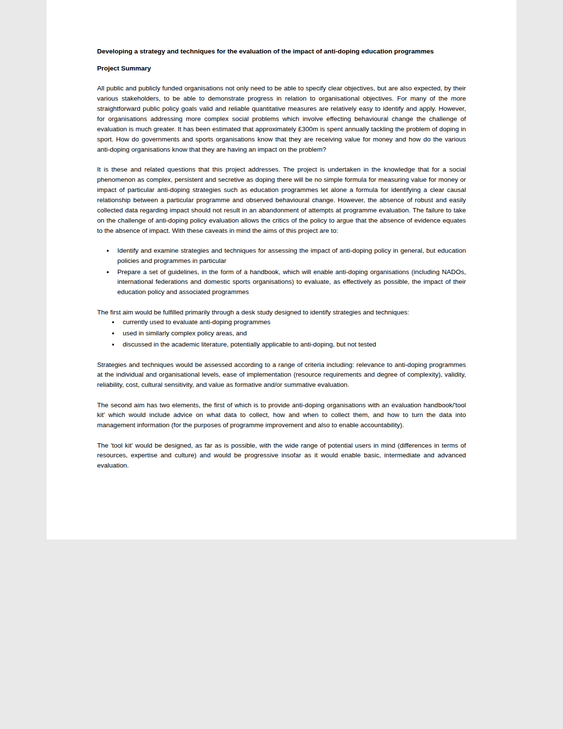Developing a strategy and techniques for the evaluation of the impact of anti-doping education programmes
Project Summary
All public and publicly funded organisations not only need to be able to specify clear objectives, but are also expected, by their various stakeholders, to be able to demonstrate progress in relation to organisational objectives. For many of the more straightforward public policy goals valid and reliable quantitative measures are relatively easy to identify and apply. However, for organisations addressing more complex social problems which involve effecting behavioural change the challenge of evaluation is much greater. It has been estimated that approximately £300m is spent annually tackling the problem of doping in sport. How do governments and sports organisations know that they are receiving value for money and how do the various anti-doping organisations know that they are having an impact on the problem?
It is these and related questions that this project addresses. The project is undertaken in the knowledge that for a social phenomenon as complex, persistent and secretive as doping there will be no simple formula for measuring value for money or impact of particular anti-doping strategies such as education programmes let alone a formula for identifying a clear causal relationship between a particular programme and observed behavioural change. However, the absence of robust and easily collected data regarding impact should not result in an abandonment of attempts at programme evaluation. The failure to take on the challenge of anti-doping policy evaluation allows the critics of the policy to argue that the absence of evidence equates to the absence of impact. With these caveats in mind the aims of this project are to:
Identify and examine strategies and techniques for assessing the impact of anti-doping policy in general, but education policies and programmes in particular
Prepare a set of guidelines, in the form of a handbook, which will enable anti-doping organisations (including NADOs, international federations and domestic sports organisations) to evaluate, as effectively as possible, the impact of their education policy and associated programmes
The first aim would be fulfilled primarily through a desk study designed to identify strategies and techniques:
currently used to evaluate anti-doping programmes
used in similarly complex policy areas, and
discussed in the academic literature, potentially applicable to anti-doping, but not tested
Strategies and techniques would be assessed according to a range of criteria including: relevance to anti-doping programmes at the individual and organisational levels, ease of implementation (resource requirements and degree of complexity), validity, reliability, cost, cultural sensitivity, and value as formative and/or summative evaluation.
The second aim has two elements, the first of which is to provide anti-doping organisations with an evaluation handbook/'tool kit' which would include advice on what data to collect, how and when to collect them, and how to turn the data into management information (for the purposes of programme improvement and also to enable accountability).
The 'tool kit' would be designed, as far as is possible, with the wide range of potential users in mind (differences in terms of resources, expertise and culture) and would be progressive insofar as it would enable basic, intermediate and advanced evaluation.